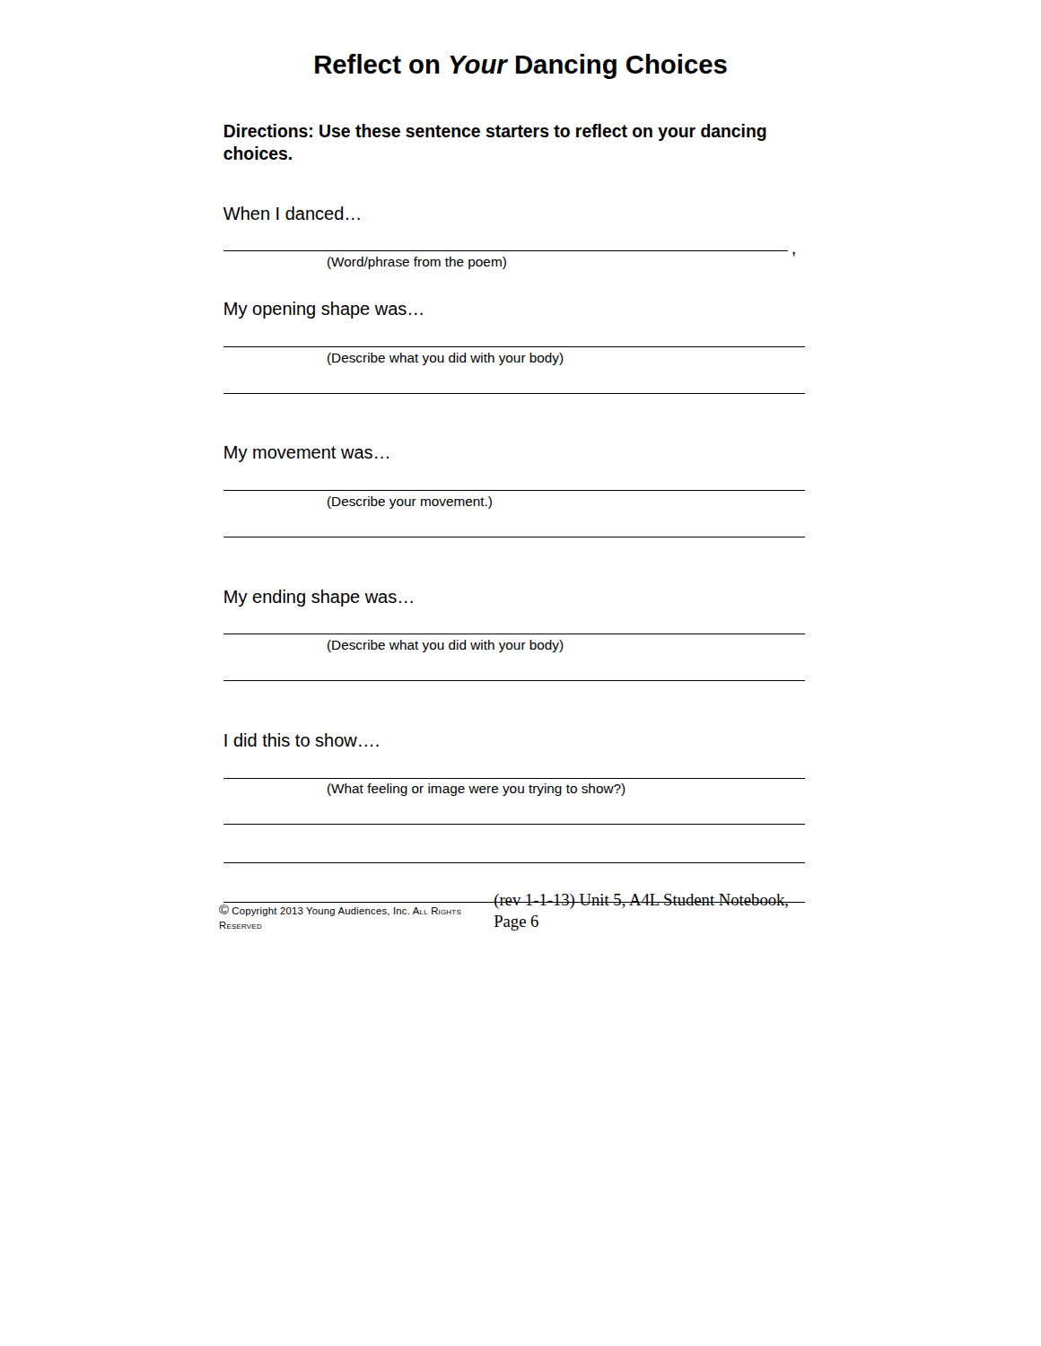Reflect on Your Dancing Choices
Directions: Use these sentence starters to reflect on your dancing choices.
When I danced…
(Word/phrase from the poem)
My opening shape was…
(Describe what you did with your body)
My movement was…
(Describe your movement.)
My ending shape was…
(Describe what you did with your body)
I did this to show….
(What feeling or image were you trying to show?)
© Copyright 2013 Young Audiences, Inc. All Rights Reserved
(rev 1-1-13) Unit 5, A4L Student Notebook, Page 6